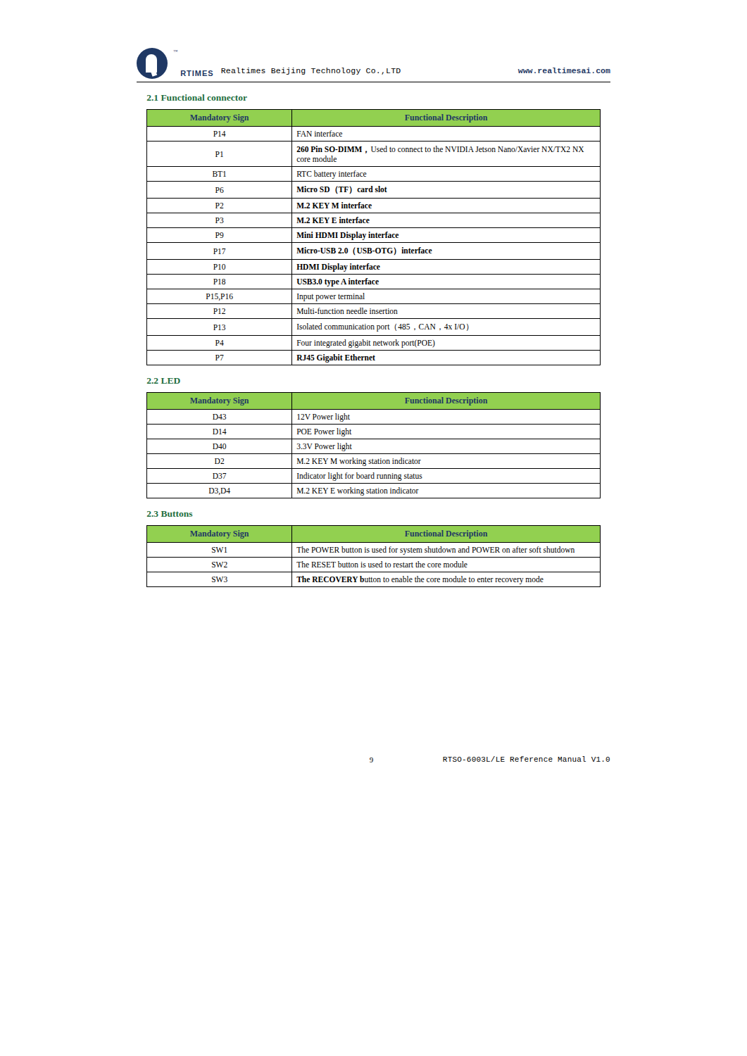™
RTIMES
Realtimes Beijing Technology Co.,LTD
www.realtimesai.com
2.1 Functional connector
| Mandatory Sign | Functional Description |
| --- | --- |
| P14 | FAN interface |
| P1 | 260 Pin SO-DIMM， Used to connect to the NVIDIA Jetson Nano/Xavier NX/TX2 NX core module |
| BT1 | RTC battery interface |
| P6 | Micro SD（TF）card slot |
| P2 | M.2 KEY M interface |
| P3 | M.2 KEY E interface |
| P9 | Mini HDMI Display interface |
| P17 | Micro-USB 2.0（USB-OTG）interface |
| P10 | HDMI Display interface |
| P18 | USB3.0 type A interface |
| P15,P16 | Input power terminal |
| P12 | Multi-function needle insertion |
| P13 | Isolated communication port（485，CAN，4x I/O） |
| P4 | Four integrated gigabit network port(POE) |
| P7 | RJ45 Gigabit Ethernet |
2.2 LED
| Mandatory Sign | Functional Description |
| --- | --- |
| D43 | 12V Power light |
| D14 | POE Power light |
| D40 | 3.3V Power light |
| D2 | M.2 KEY M working station indicator |
| D37 | Indicator light for board running status |
| D3,D4 | M.2 KEY E working station indicator |
2.3 Buttons
| Mandatory Sign | Functional Description |
| --- | --- |
| SW1 | The POWER button is used for system shutdown and POWER on after soft shutdown |
| SW2 | The RESET button is used to restart the core module |
| SW3 | The RECOVERY b utton to enable the core module to enter recovery mode |
9 RTSO-6003L/LE Reference Manual V1.0